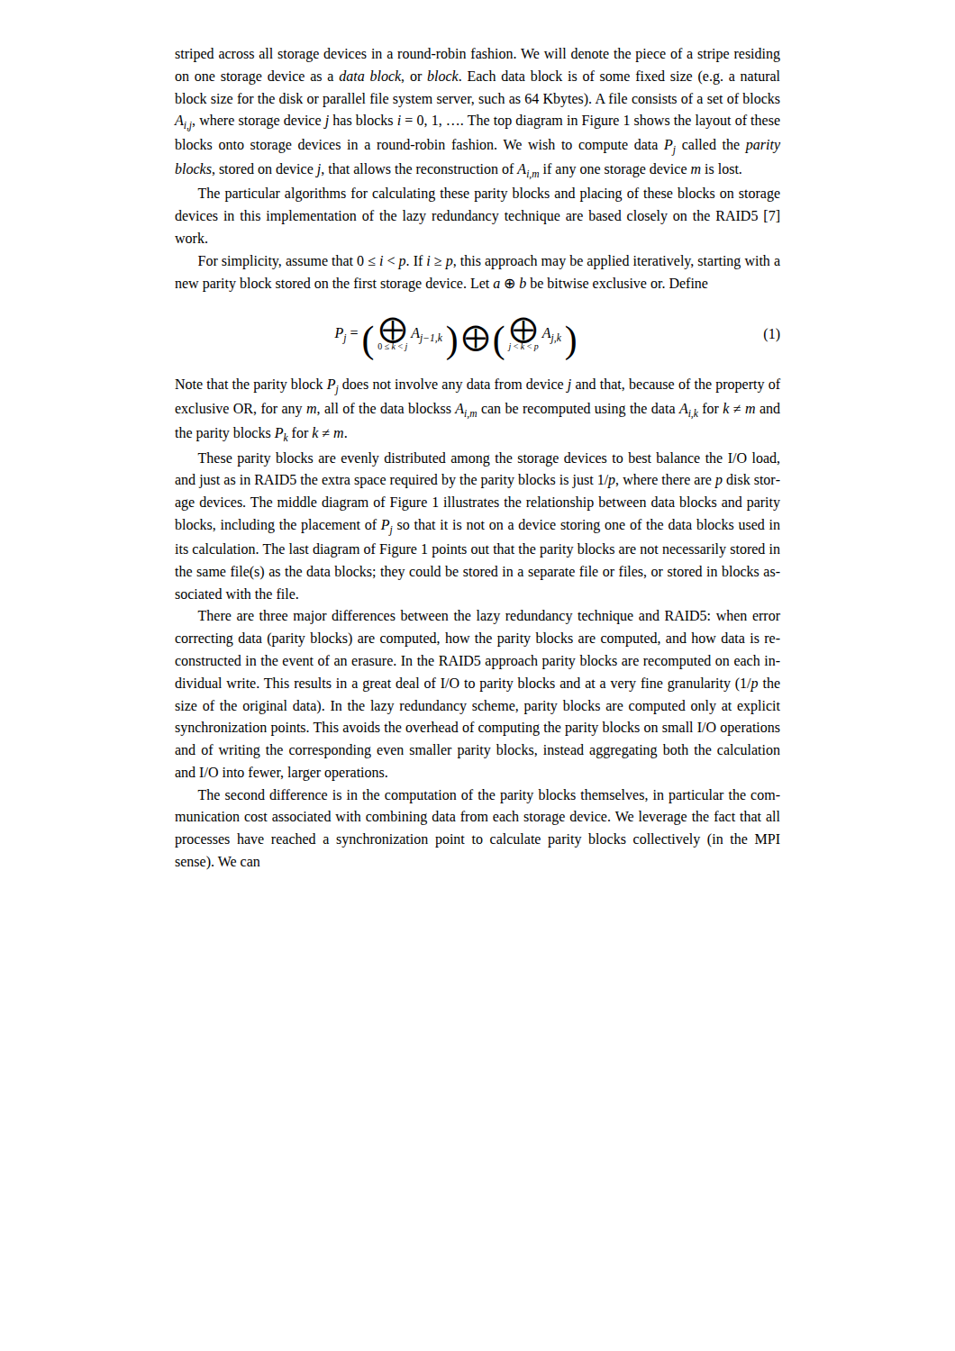striped across all storage devices in a round-robin fashion. We will denote the piece of a stripe residing on one storage device as a data block, or block. Each data block is of some fixed size (e.g. a natural block size for the disk or parallel file system server, such as 64 Kbytes). A file consists of a set of blocks Ai,j, where storage device j has blocks i = 0, 1, …. The top diagram in Figure 1 shows the layout of these blocks onto storage devices in a round-robin fashion. We wish to compute data Pj called the parity blocks, stored on device j, that allows the reconstruction of Ai,m if any one storage device m is lost.
The particular algorithms for calculating these parity blocks and placing of these blocks on storage devices in this implementation of the lazy redundancy technique are based closely on the RAID5 [7] work.
For simplicity, assume that 0 ≤ i < p. If i ≥ p, this approach may be applied iteratively, starting with a new parity block stored on the first storage device. Let a ⊕ b be bitwise exclusive or. Define
Pj = ( ⨁0 ≤ k < j Aj−1,k ) ⨁ ( ⨁j < k < p Aj,k )
(1)
Note that the parity block Pj does not involve any data from device j and that, because of the property of exclusive OR, for any m, all of the data blockss Ai,m can be recomputed using the data Ai,k for k ≠ m and the parity blocks Pk for k ≠ m.
These parity blocks are evenly distributed among the storage devices to best balance the I/O load, and just as in RAID5 the extra space required by the parity blocks is just 1/p, where there are p disk storage devices. The middle diagram of Figure 1 illustrates the relationship between data blocks and parity blocks, including the placement of Pj so that it is not on a device storing one of the data blocks used in its calculation. The last diagram of Figure 1 points out that the parity blocks are not necessarily stored in the same file(s) as the data blocks; they could be stored in a separate file or files, or stored in blocks associated with the file.
There are three major differences between the lazy redundancy technique and RAID5: when error correcting data (parity blocks) are computed, how the parity blocks are computed, and how data is reconstructed in the event of an erasure. In the RAID5 approach parity blocks are recomputed on each individual write. This results in a great deal of I/O to parity blocks and at a very fine granularity (1/p the size of the original data). In the lazy redundancy scheme, parity blocks are computed only at explicit synchronization points. This avoids the overhead of computing the parity blocks on small I/O operations and of writing the corresponding even smaller parity blocks, instead aggregating both the calculation and I/O into fewer, larger operations.
The second difference is in the computation of the parity blocks themselves, in particular the communication cost associated with combining data from each storage device. We leverage the fact that all processes have reached a synchronization point to calculate parity blocks collectively (in the MPI sense). We can